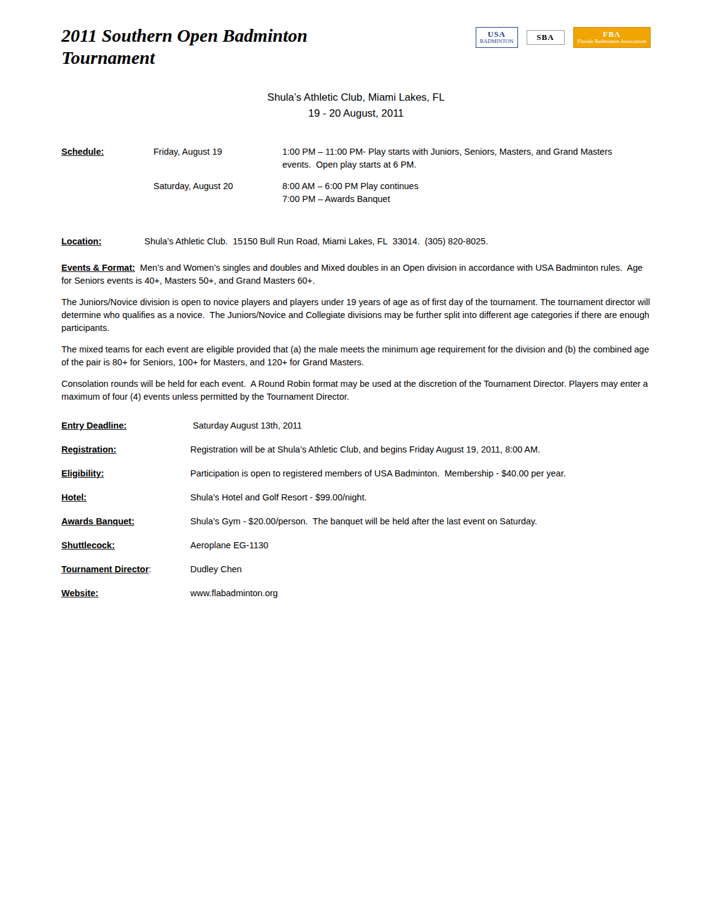2011 Southern Open Badminton Tournament
USABADMINTON
SBA
FBAFlorida Badminton Association
Shula’s Athletic Club, Miami Lakes, FL
19 - 20 August, 2011
| Schedule: | Friday, August 19 | 1:00 PM – 11:00 PM- Play starts with Juniors, Seniors, Masters, and Grand Masters events. Open play starts at 6 PM. |
| | Saturday, August 20 | 8:00 AM – 6:00 PM Play continues 7:00 PM – Awards Banquet |
Location: Shula’s Athletic Club. 15150 Bull Run Road, Miami Lakes, FL 33014. (305) 820-8025.
Events & Format: Men’s and Women’s singles and doubles and Mixed doubles in an Open division in accordance with USA Badminton rules. Age for Seniors events is 40+, Masters 50+, and Grand Masters 60+.
The Juniors/Novice division is open to novice players and players under 19 years of age as of first day of the tournament. The tournament director will determine who qualifies as a novice. The Juniors/Novice and Collegiate divisions may be further split into different age categories if there are enough participants.
The mixed teams for each event are eligible provided that (a) the male meets the minimum age requirement for the division and (b) the combined age of the pair is 80+ for Seniors, 100+ for Masters, and 120+ for Grand Masters.
Consolation rounds will be held for each event. A Round Robin format may be used at the discretion of the Tournament Director. Players may enter a maximum of four (4) events unless permitted by the Tournament Director.
| Entry Deadline: | Saturday August 13th, 2011 |
| Registration: | Registration will be at Shula’s Athletic Club, and begins Friday August 19, 2011, 8:00 AM. |
| Eligibility: | Participation is open to registered members of USA Badminton. Membership - $40.00 per year. |
| Hotel: | Shula’s Hotel and Golf Resort - $99.00/night. |
| Awards Banquet: | Shula’s Gym - $20.00/person. The banquet will be held after the last event on Saturday. |
| Shuttlecock: | Aeroplane EG-1130 |
| Tournament Director : | Dudley Chen |
| Website: | www.flabadminton.org |